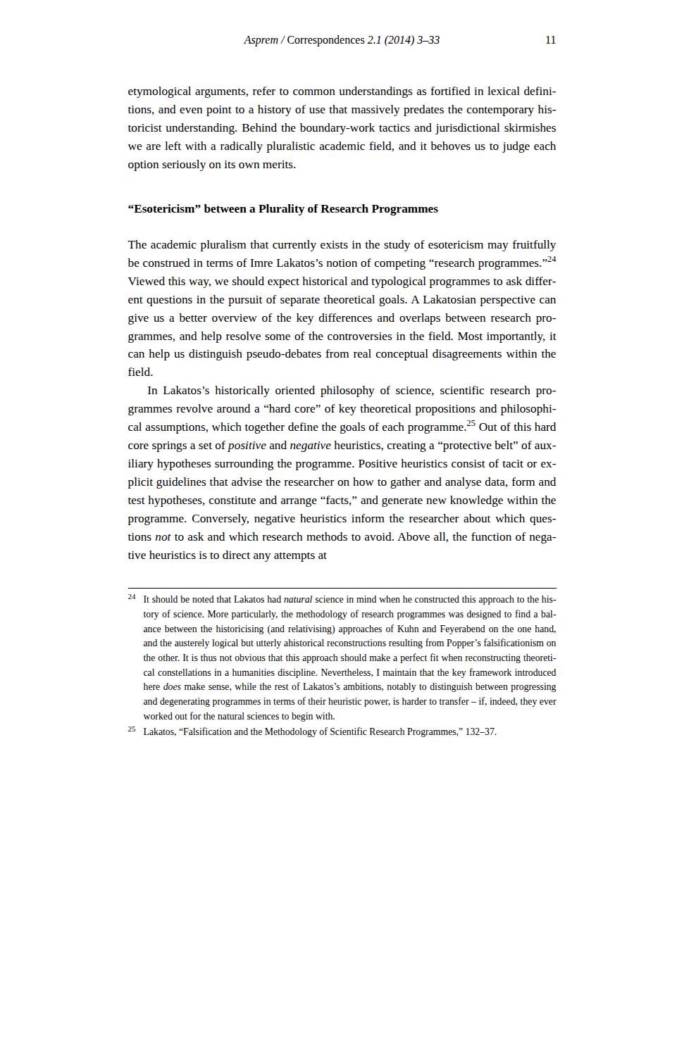Asprem / Correspondences 2.1 (2014) 3–33 11
etymological arguments, refer to common understandings as fortified in lexical definitions, and even point to a history of use that massively predates the contemporary historicist understanding. Behind the boundary-work tactics and jurisdictional skirmishes we are left with a radically pluralistic academic field, and it behoves us to judge each option seriously on its own merits.
“Esotericism” between a Plurality of Research Programmes
The academic pluralism that currently exists in the study of esotericism may fruitfully be construed in terms of Imre Lakatos’s notion of competing “research programmes.”24 Viewed this way, we should expect historical and typological programmes to ask different questions in the pursuit of separate theoretical goals. A Lakatosian perspective can give us a better overview of the key differences and overlaps between research programmes, and help resolve some of the controversies in the field. Most importantly, it can help us distinguish pseudo-debates from real conceptual disagreements within the field.
In Lakatos’s historically oriented philosophy of science, scientific research programmes revolve around a “hard core” of key theoretical propositions and philosophical assumptions, which together define the goals of each programme.25 Out of this hard core springs a set of positive and negative heuristics, creating a “protective belt” of auxiliary hypotheses surrounding the programme. Positive heuristics consist of tacit or explicit guidelines that advise the researcher on how to gather and analyse data, form and test hypotheses, constitute and arrange “facts,” and generate new knowledge within the programme. Conversely, negative heuristics inform the researcher about which questions not to ask and which research methods to avoid. Above all, the function of negative heuristics is to direct any attempts at
24 It should be noted that Lakatos had natural science in mind when he constructed this approach to the history of science. More particularly, the methodology of research programmes was designed to find a balance between the historicising (and relativising) approaches of Kuhn and Feyerabend on the one hand, and the austerely logical but utterly ahistorical reconstructions resulting from Popper’s falsificationism on the other. It is thus not obvious that this approach should make a perfect fit when reconstructing theoretical constellations in a humanities discipline. Nevertheless, I maintain that the key framework introduced here does make sense, while the rest of Lakatos’s ambitions, notably to distinguish between progressing and degenerating programmes in terms of their heuristic power, is harder to transfer – if, indeed, they ever worked out for the natural sciences to begin with.
25 Lakatos, “Falsification and the Methodology of Scientific Research Programmes,” 132–37.